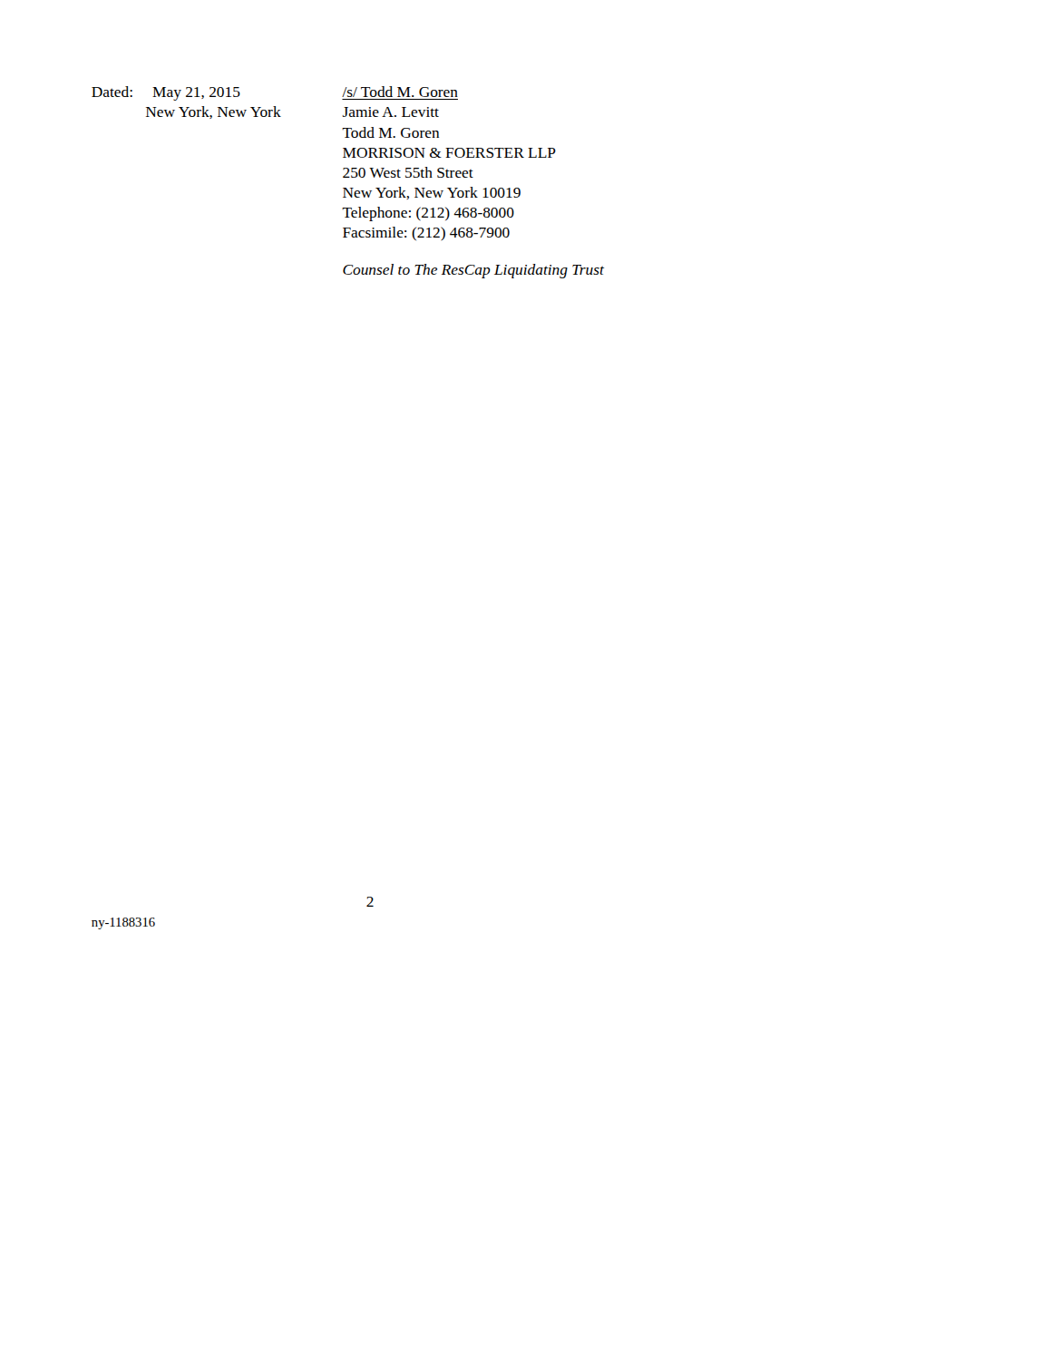| Dated: May 21, 2015 New York, New York | /s/ Todd M. Goren Jamie A. Levitt Todd M. Goren MORRISON & FOERSTER LLP 250 West 55th Street New York, New York 10019 Telephone: (212) 468-8000 Facsimile: (212) 468-7900 Counsel to The ResCap Liquidating Trust |
2
ny-1188316